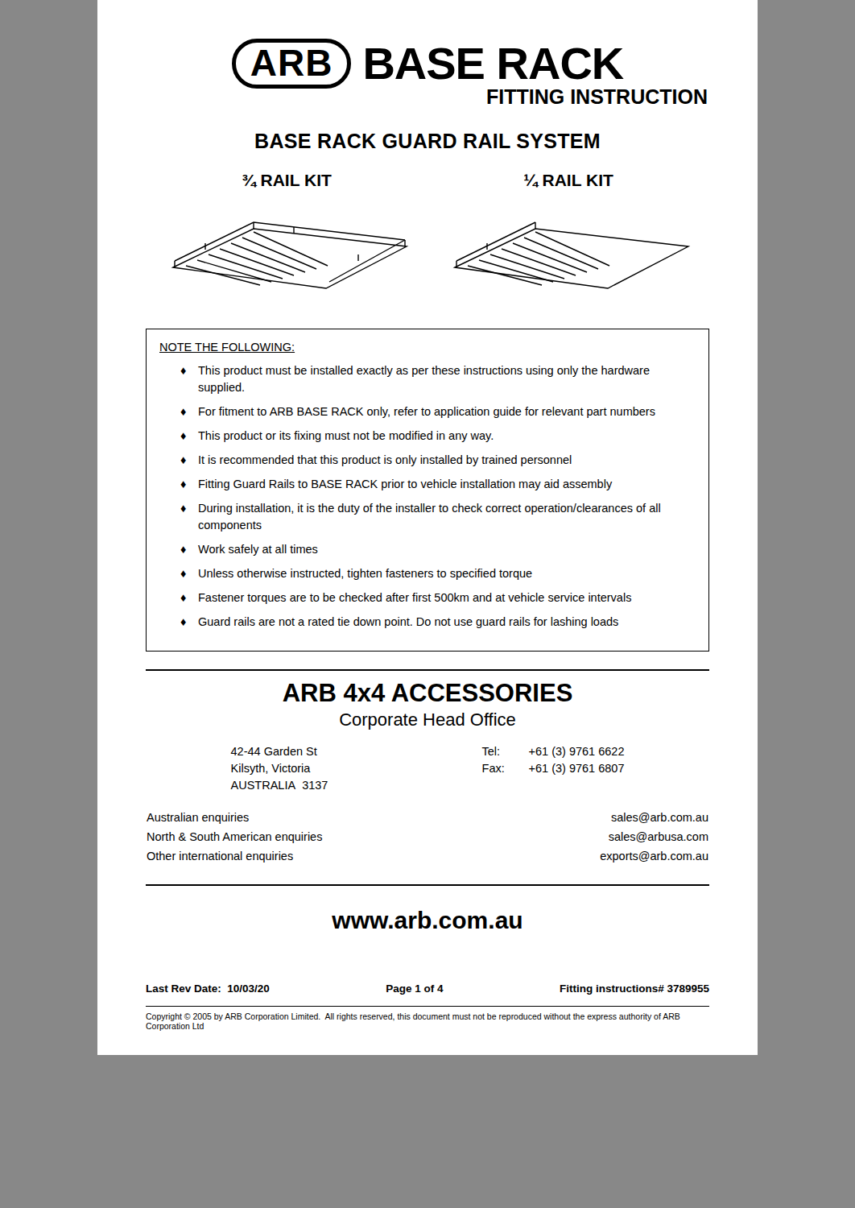ARB BASE RACK
FITTING INSTRUCTION
BASE RACK GUARD RAIL SYSTEM
¾ RAIL KIT
¼ RAIL KIT
NOTE THE FOLLOWING:
This product must be installed exactly as per these instructions using only the hardware supplied.
For fitment to ARB BASE RACK only, refer to application guide for relevant part numbers
This product or its fixing must not be modified in any way.
It is recommended that this product is only installed by trained personnel
Fitting Guard Rails to BASE RACK prior to vehicle installation may aid assembly
During installation, it is the duty of the installer to check correct operation/clearances of all components
Work safely at all times
Unless otherwise instructed, tighten fasteners to specified torque
Fastener torques are to be checked after first 500km and at vehicle service intervals
Guard rails are not a rated tie down point. Do not use guard rails for lashing loads
ARB 4x4 ACCESSORIES
Corporate Head Office
| 42-44 Garden St | Tel: | +61 (3) 9761 6622 |
| Kilsyth, Victoria | Fax: | +61 (3) 9761 6807 |
| AUSTRALIA 3137 | | |
| Australian enquiries | sales@arb.com.au |
| North & South American enquiries | sales@arbusa.com |
| Other international enquiries | exports@arb.com.au |
www.arb.com.au
Last Rev Date: 10/03/20 Page 1 of 4 Fitting instructions# 3789955
Copyright © 2005 by ARB Corporation Limited. All rights reserved, this document must not be reproduced without the express authority of ARB Corporation Ltd